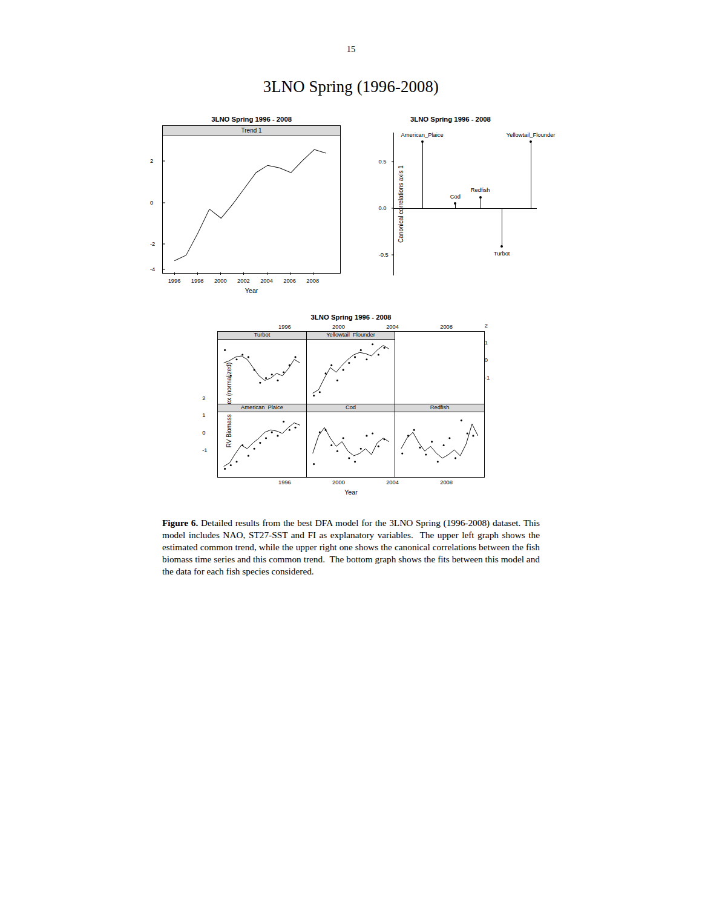15
3LNO Spring (1996-2008)
3LNO Spring 1996 - 2008
Trend 1
2 0 -2 -4 1996 1998 2000 2002 2004 2006 2008
Year
3LNO Spring 1996 - 2008
Canonical correlations axis 1
0.5 0.0 -0.5 American_Plaice Cod Redfish Turbot Yellowtail_Flounder
3LNO Spring 1996 - 2008
1996200020042008
RV Biomass Index (normalized)
Turbot
Yellowtail Flounder
American Plaice
Cod
Redfish
2 1 0 -1
2 1 0 -1
1996200020042008
Year
Figure 6. Detailed results from the best DFA model for the 3LNO Spring (1996-2008) dataset. This model includes NAO, ST27-SST and FI as explanatory variables. The upper left graph shows the estimated common trend, while the upper right one shows the canonical correlations between the fish biomass time series and this common trend. The bottom graph shows the fits between this model and the data for each fish species considered.